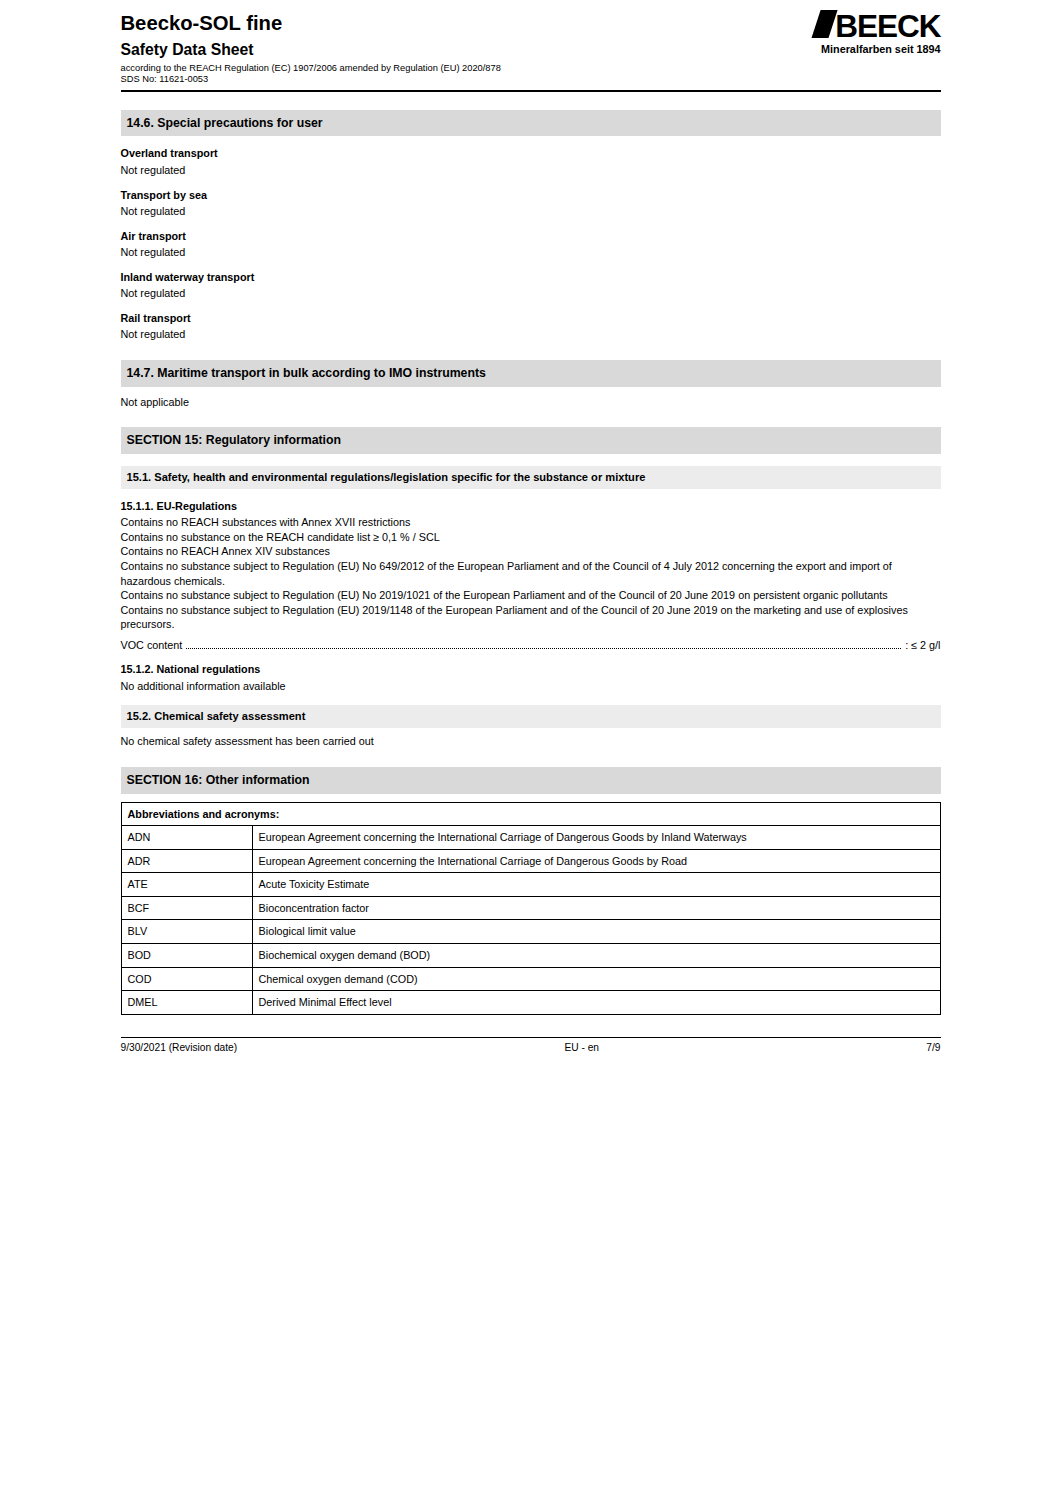Beecko-SOL fine
Safety Data Sheet
according to the REACH Regulation (EC) 1907/2006 amended by Regulation (EU) 2020/878
SDS No: 11621-0053
BEECK
Mineralfarben seit 1894
14.6. Special precautions for user
Overland transport
Not regulated
Transport by sea
Not regulated
Air transport
Not regulated
Inland waterway transport
Not regulated
Rail transport
Not regulated
14.7. Maritime transport in bulk according to IMO instruments
Not applicable
SECTION 15: Regulatory information
15.1. Safety, health and environmental regulations/legislation specific for the substance or mixture
15.1.1. EU-Regulations
Contains no REACH substances with Annex XVII restrictions
Contains no substance on the REACH candidate list ≥ 0,1 % / SCL
Contains no REACH Annex XIV substances
Contains no substance subject to Regulation (EU) No 649/2012 of the European Parliament and of the Council of 4 July 2012 concerning the export and import of hazardous chemicals.
Contains no substance subject to Regulation (EU) No 2019/1021 of the European Parliament and of the Council of 20 June 2019 on persistent organic pollutants
Contains no substance subject to Regulation (EU) 2019/1148 of the European Parliament and of the Council of 20 June 2019 on the marketing and use of explosives precursors.
VOC content : ≤ 2 g/l
15.1.2. National regulations
No additional information available
15.2. Chemical safety assessment
No chemical safety assessment has been carried out
SECTION 16: Other information
Abbreviations and acronyms:
| ADN | European Agreement concerning the International Carriage of Dangerous Goods by Inland Waterways |
| ADR | European Agreement concerning the International Carriage of Dangerous Goods by Road |
| ATE | Acute Toxicity Estimate |
| BCF | Bioconcentration factor |
| BLV | Biological limit value |
| BOD | Biochemical oxygen demand (BOD) |
| COD | Chemical oxygen demand (COD) |
| DMEL | Derived Minimal Effect level |
9/30/2021 (Revision date) EU - en 7/9